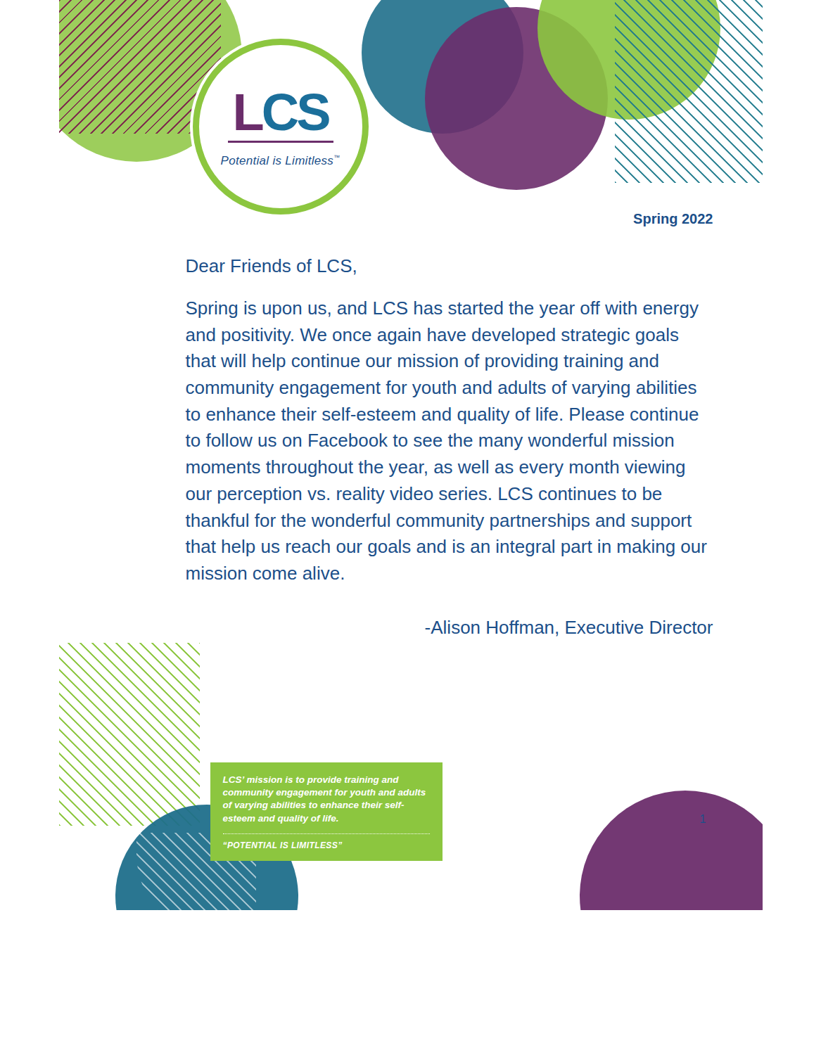LCS
Potential is Limitless™
2022 Quarterly Newsletter
Spring 2022
Dear Friends of LCS,
Spring is upon us, and LCS has started the year off with energy and positivity. We once again have developed strategic goals that will help continue our mission of providing training and community engagement for youth and adults of varying abilities to enhance their self-esteem and quality of life. Please continue to follow us on Facebook to see the many wonderful mission moments throughout the year, as well as every month viewing our perception vs. reality video series. LCS continues to be thankful for the wonderful community partnerships and support that help us reach our goals and is an integral part in making our mission come alive.
-Alison Hoffman, Executive Director
LCS’ mission is to provide training and community engagement for youth and adults of varying abilities to enhance their self-esteem and quality of life.
“Potential is Limitless”
1